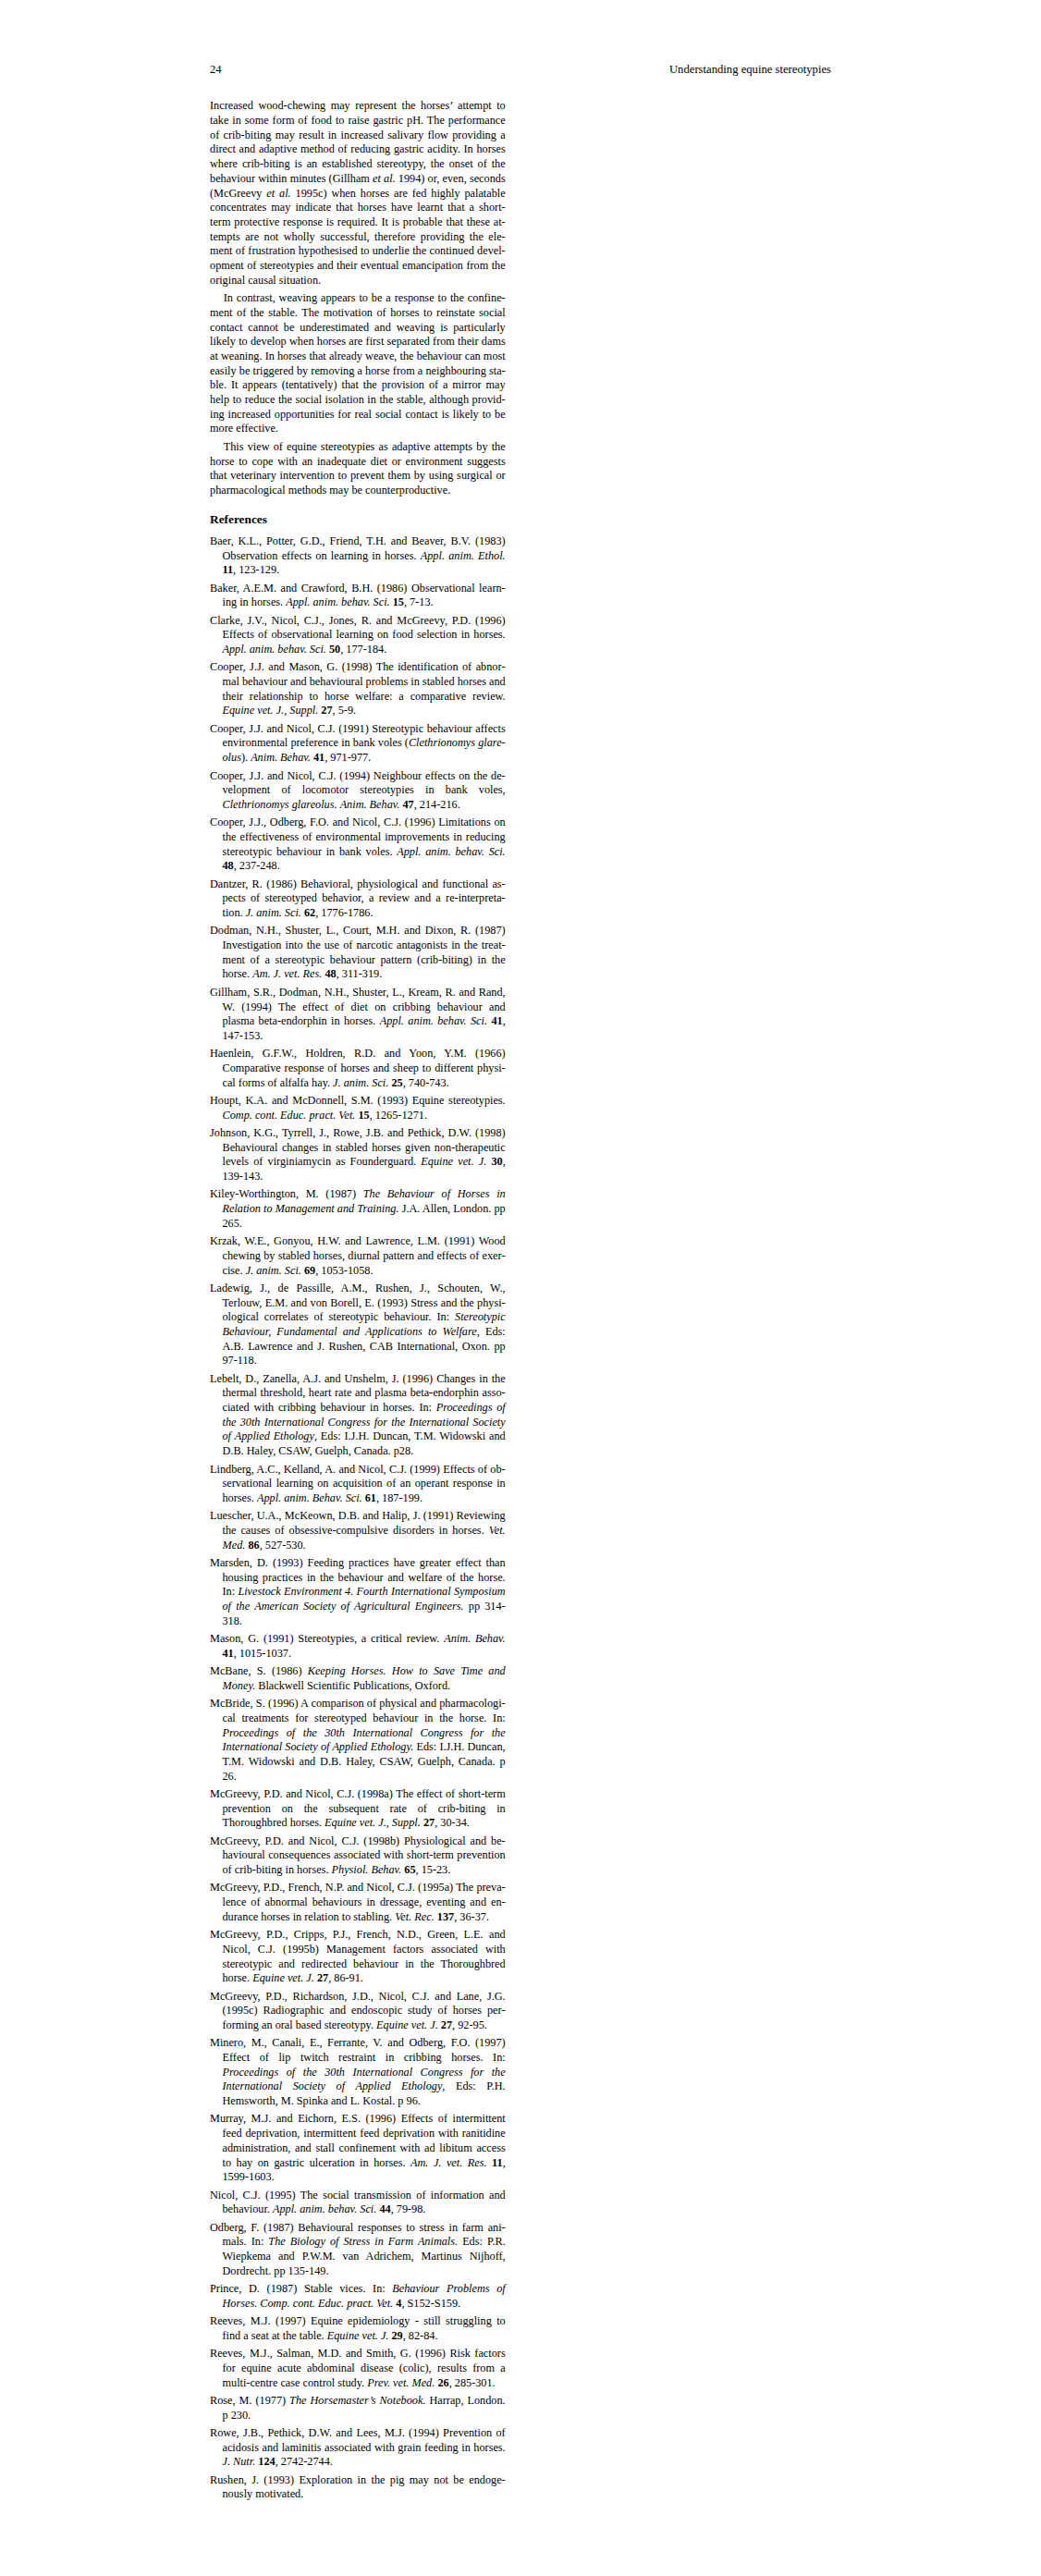24 Understanding equine stereotypies
Increased wood-chewing may represent the horses’ attempt to take in some form of food to raise gastric pH. The performance of crib-biting may result in increased salivary flow providing a direct and adaptive method of reducing gastric acidity. In horses where crib-biting is an established stereotypy, the onset of the behaviour within minutes (Gillham et al. 1994) or, even, seconds (McGreevy et al. 1995c) when horses are fed highly palatable concentrates may indicate that horses have learnt that a short-term protective response is required. It is probable that these attempts are not wholly successful, therefore providing the element of frustration hypothesised to underlie the continued development of stereotypies and their eventual emancipation from the original causal situation.
In contrast, weaving appears to be a response to the confinement of the stable. The motivation of horses to reinstate social contact cannot be underestimated and weaving is particularly likely to develop when horses are first separated from their dams at weaning. In horses that already weave, the behaviour can most easily be triggered by removing a horse from a neighbouring stable. It appears (tentatively) that the provision of a mirror may help to reduce the social isolation in the stable, although providing increased opportunities for real social contact is likely to be more effective.
This view of equine stereotypies as adaptive attempts by the horse to cope with an inadequate diet or environment suggests that veterinary intervention to prevent them by using surgical or pharmacological methods may be counterproductive.
References
Baer, K.L., Potter, G.D., Friend, T.H. and Beaver, B.V. (1983) Observation effects on learning in horses. Appl. anim. Ethol. 11, 123-129.
Baker, A.E.M. and Crawford, B.H. (1986) Observational learning in horses. Appl. anim. behav. Sci. 15, 7-13.
Clarke, J.V., Nicol, C.J., Jones, R. and McGreevy, P.D. (1996) Effects of observational learning on food selection in horses. Appl. anim. behav. Sci. 50, 177-184.
Cooper, J.J. and Mason, G. (1998) The identification of abnormal behaviour and behavioural problems in stabled horses and their relationship to horse welfare: a comparative review. Equine vet. J., Suppl. 27, 5-9.
Cooper, J.J. and Nicol, C.J. (1991) Stereotypic behaviour affects environmental preference in bank voles (Clethrionomys glareolus). Anim. Behav. 41, 971-977.
Cooper, J.J. and Nicol, C.J. (1994) Neighbour effects on the development of locomotor stereotypies in bank voles, Clethrionomys glareolus. Anim. Behav. 47, 214-216.
Cooper, J.J., Odberg, F.O. and Nicol, C.J. (1996) Limitations on the effectiveness of environmental improvements in reducing stereotypic behaviour in bank voles. Appl. anim. behav. Sci. 48, 237-248.
Dantzer, R. (1986) Behavioral, physiological and functional aspects of stereotyped behavior, a review and a re-interpretation. J. anim. Sci. 62, 1776-1786.
Dodman, N.H., Shuster, L., Court, M.H. and Dixon, R. (1987) Investigation into the use of narcotic antagonists in the treatment of a stereotypic behaviour pattern (crib-biting) in the horse. Am. J. vet. Res. 48, 311-319.
Gillham, S.R., Dodman, N.H., Shuster, L., Kream, R. and Rand, W. (1994) The effect of diet on cribbing behaviour and plasma beta-endorphin in horses. Appl. anim. behav. Sci. 41, 147-153.
Haenlein, G.F.W., Holdren, R.D. and Yoon, Y.M. (1966) Comparative response of horses and sheep to different physical forms of alfalfa hay. J. anim. Sci. 25, 740-743.
Houpt, K.A. and McDonnell, S.M. (1993) Equine stereotypies. Comp. cont. Educ. pract. Vet. 15, 1265-1271.
Johnson, K.G., Tyrrell, J., Rowe, J.B. and Pethick, D.W. (1998) Behavioural changes in stabled horses given non-therapeutic levels of virginiamycin as Founderguard. Equine vet. J. 30, 139-143.
Kiley-Worthington, M. (1987) The Behaviour of Horses in Relation to Management and Training. J.A. Allen, London. pp 265.
Krzak, W.E., Gonyou, H.W. and Lawrence, L.M. (1991) Wood chewing by stabled horses, diurnal pattern and effects of exercise. J. anim. Sci. 69, 1053-1058.
Ladewig, J., de Passille, A.M., Rushen, J., Schouten, W., Terlouw, E.M. and von Borell, E. (1993) Stress and the physiological correlates of stereotypic behaviour. In: Stereotypic Behaviour, Fundamental and Applications to Welfare, Eds: A.B. Lawrence and J. Rushen, CAB International, Oxon. pp 97-118.
Lebelt, D., Zanella, A.J. and Unshelm, J. (1996) Changes in the thermal threshold, heart rate and plasma beta-endorphin associated with cribbing behaviour in horses. In: Proceedings of the 30th International Congress for the International Society of Applied Ethology, Eds: I.J.H. Duncan, T.M. Widowski and D.B. Haley, CSAW, Guelph, Canada. p28.
Lindberg, A.C., Kelland, A. and Nicol, C.J. (1999) Effects of observational learning on acquisition of an operant response in horses. Appl. anim. Behav. Sci. 61, 187-199.
Luescher, U.A., McKeown, D.B. and Halip, J. (1991) Reviewing the causes of obsessive-compulsive disorders in horses. Vet. Med. 86, 527-530.
Marsden, D. (1993) Feeding practices have greater effect than housing practices in the behaviour and welfare of the horse. In: Livestock Environment 4. Fourth International Symposium of the American Society of Agricultural Engineers. pp 314-318.
Mason, G. (1991) Stereotypies, a critical review. Anim. Behav. 41, 1015-1037.
McBane, S. (1986) Keeping Horses. How to Save Time and Money. Blackwell Scientific Publications, Oxford.
McBride, S. (1996) A comparison of physical and pharmacological treatments for stereotyped behaviour in the horse. In: Proceedings of the 30th International Congress for the International Society of Applied Ethology. Eds: I.J.H. Duncan, T.M. Widowski and D.B. Haley, CSAW, Guelph, Canada. p 26.
McGreevy, P.D. and Nicol, C.J. (1998a) The effect of short-term prevention on the subsequent rate of crib-biting in Thoroughbred horses. Equine vet. J., Suppl. 27, 30-34.
McGreevy, P.D. and Nicol, C.J. (1998b) Physiological and behavioural consequences associated with short-term prevention of crib-biting in horses. Physiol. Behav. 65, 15-23.
McGreevy, P.D., French, N.P. and Nicol, C.J. (1995a) The prevalence of abnormal behaviours in dressage, eventing and endurance horses in relation to stabling. Vet. Rec. 137, 36-37.
McGreevy, P.D., Cripps, P.J., French, N.D., Green, L.E. and Nicol, C.J. (1995b) Management factors associated with stereotypic and redirected behaviour in the Thoroughbred horse. Equine vet. J. 27, 86-91.
McGreevy, P.D., Richardson, J.D., Nicol, C.J. and Lane, J.G. (1995c) Radiographic and endoscopic study of horses performing an oral based stereotypy. Equine vet. J. 27, 92-95.
Minero, M., Canali, E., Ferrante, V. and Odberg, F.O. (1997) Effect of lip twitch restraint in cribbing horses. In: Proceedings of the 30th International Congress for the International Society of Applied Ethology, Eds: P.H. Hemsworth, M. Spinka and L. Kostal. p 96.
Murray, M.J. and Eichorn, E.S. (1996) Effects of intermittent feed deprivation, intermittent feed deprivation with ranitidine administration, and stall confinement with ad libitum access to hay on gastric ulceration in horses. Am. J. vet. Res. 11, 1599-1603.
Nicol, C.J. (1995) The social transmission of information and behaviour. Appl. anim. behav. Sci. 44, 79-98.
Odberg, F. (1987) Behavioural responses to stress in farm animals. In: The Biology of Stress in Farm Animals. Eds: P.R. Wiepkema and P.W.M. van Adrichem, Martinus Nijhoff, Dordrecht. pp 135-149.
Prince, D. (1987) Stable vices. In: Behaviour Problems of Horses. Comp. cont. Educ. pract. Vet. 4, S152-S159.
Reeves, M.J. (1997) Equine epidemiology - still struggling to find a seat at the table. Equine vet. J. 29, 82-84.
Reeves, M.J., Salman, M.D. and Smith, G. (1996) Risk factors for equine acute abdominal disease (colic), results from a multi-centre case control study. Prev. vet. Med. 26, 285-301.
Rose, M. (1977) The Horsemaster’s Notebook. Harrap, London. p 230.
Rowe, J.B., Pethick, D.W. and Lees, M.J. (1994) Prevention of acidosis and laminitis associated with grain feeding in horses. J. Nutr. 124, 2742-2744.
Rushen, J. (1993) Exploration in the pig may not be endogenously motivated.